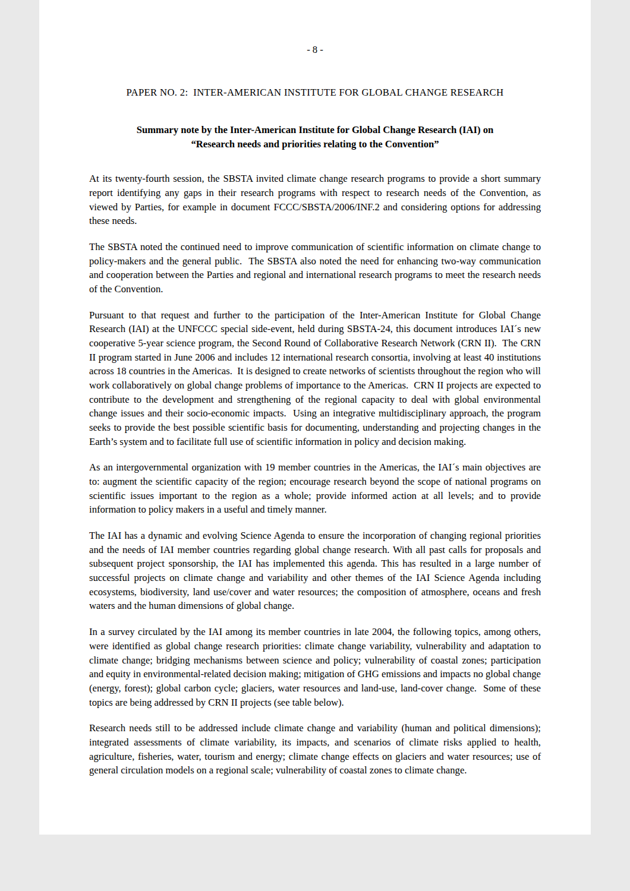- 8 -
PAPER NO. 2: INTER-AMERICAN INSTITUTE FOR GLOBAL CHANGE RESEARCH
Summary note by the Inter-American Institute for Global Change Research (IAI) on
“Research needs and priorities relating to the Convention”
At its twenty-fourth session, the SBSTA invited climate change research programs to provide a short summary report identifying any gaps in their research programs with respect to research needs of the Convention, as viewed by Parties, for example in document FCCC/SBSTA/2006/INF.2 and considering options for addressing these needs.
The SBSTA noted the continued need to improve communication of scientific information on climate change to policy-makers and the general public. The SBSTA also noted the need for enhancing two-way communication and cooperation between the Parties and regional and international research programs to meet the research needs of the Convention.
Pursuant to that request and further to the participation of the Inter-American Institute for Global Change Research (IAI) at the UNFCCC special side-event, held during SBSTA-24, this document introduces IAI´s new cooperative 5-year science program, the Second Round of Collaborative Research Network (CRN II). The CRN II program started in June 2006 and includes 12 international research consortia, involving at least 40 institutions across 18 countries in the Americas. It is designed to create networks of scientists throughout the region who will work collaboratively on global change problems of importance to the Americas. CRN II projects are expected to contribute to the development and strengthening of the regional capacity to deal with global environmental change issues and their socio-economic impacts. Using an integrative multidisciplinary approach, the program seeks to provide the best possible scientific basis for documenting, understanding and projecting changes in the Earth’s system and to facilitate full use of scientific information in policy and decision making.
As an intergovernmental organization with 19 member countries in the Americas, the IAI´s main objectives are to: augment the scientific capacity of the region; encourage research beyond the scope of national programs on scientific issues important to the region as a whole; provide informed action at all levels; and to provide information to policy makers in a useful and timely manner.
The IAI has a dynamic and evolving Science Agenda to ensure the incorporation of changing regional priorities and the needs of IAI member countries regarding global change research. With all past calls for proposals and subsequent project sponsorship, the IAI has implemented this agenda. This has resulted in a large number of successful projects on climate change and variability and other themes of the IAI Science Agenda including ecosystems, biodiversity, land use/cover and water resources; the composition of atmosphere, oceans and fresh waters and the human dimensions of global change.
In a survey circulated by the IAI among its member countries in late 2004, the following topics, among others, were identified as global change research priorities: climate change variability, vulnerability and adaptation to climate change; bridging mechanisms between science and policy; vulnerability of coastal zones; participation and equity in environmental-related decision making; mitigation of GHG emissions and impacts no global change (energy, forest); global carbon cycle; glaciers, water resources and land-use, land-cover change. Some of these topics are being addressed by CRN II projects (see table below).
Research needs still to be addressed include climate change and variability (human and political dimensions); integrated assessments of climate variability, its impacts, and scenarios of climate risks applied to health, agriculture, fisheries, water, tourism and energy; climate change effects on glaciers and water resources; use of general circulation models on a regional scale; vulnerability of coastal zones to climate change.